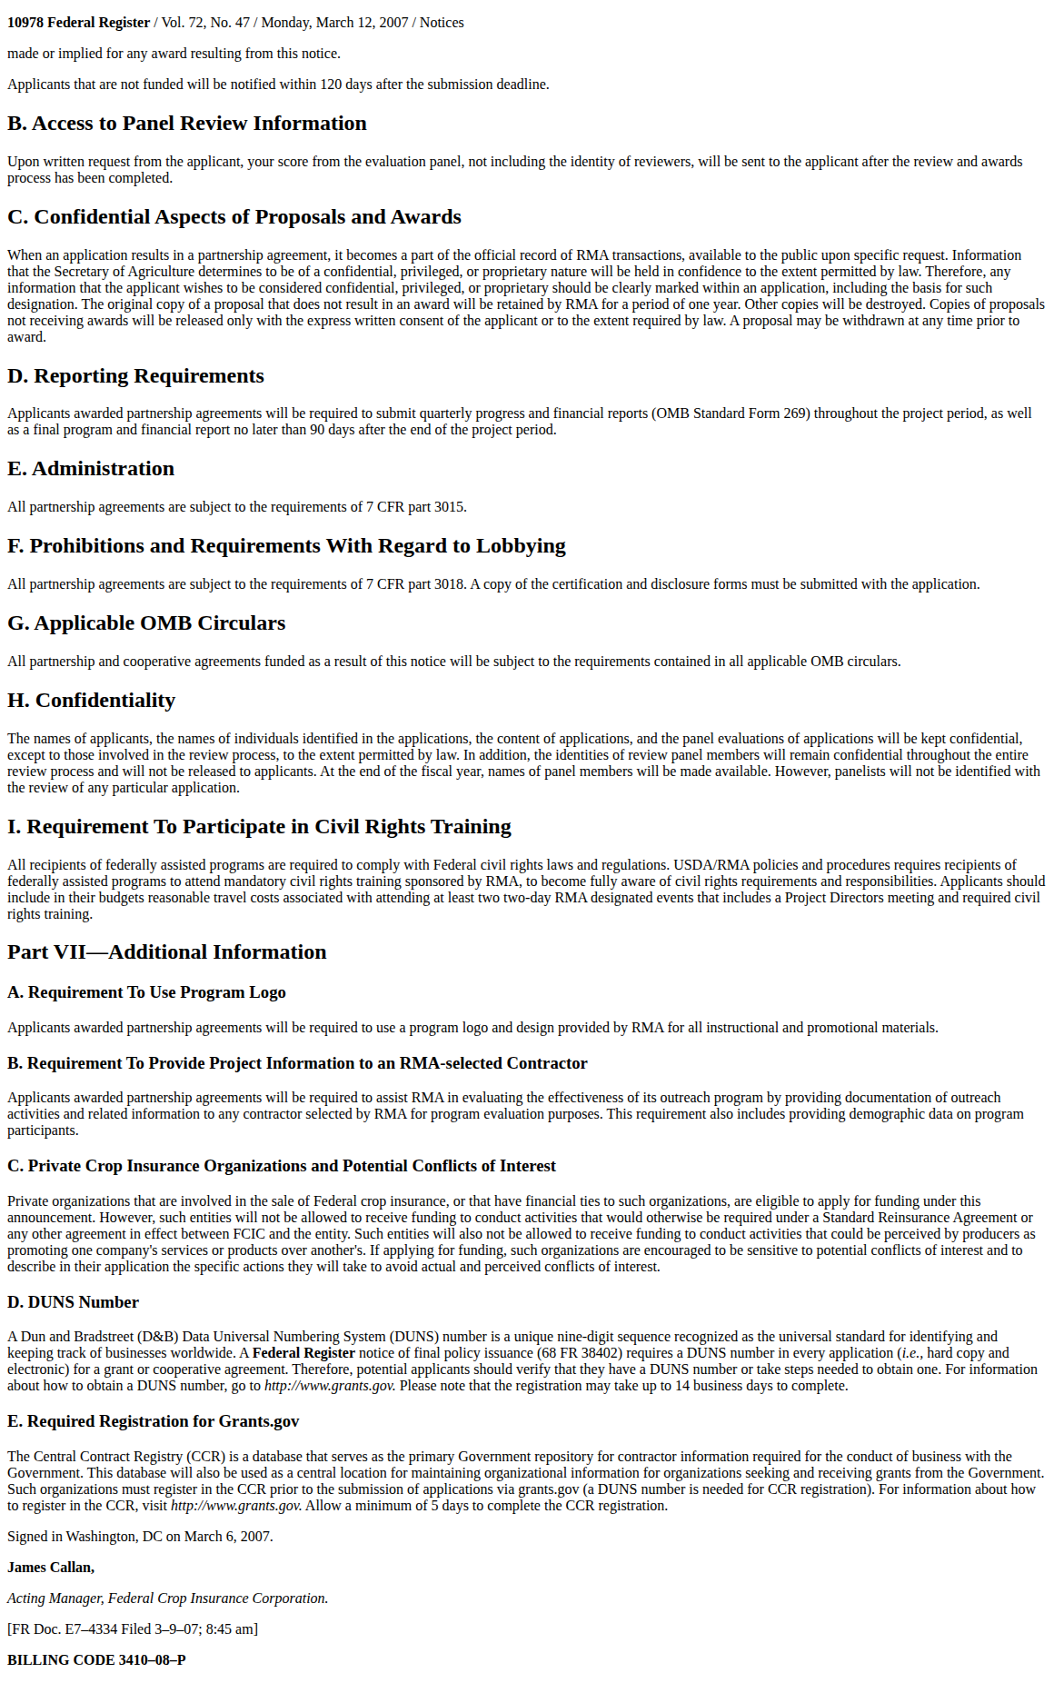10978 Federal Register / Vol. 72, No. 47 / Monday, March 12, 2007 / Notices
made or implied for any award resulting from this notice.
Applicants that are not funded will be notified within 120 days after the submission deadline.
B. Access to Panel Review Information
Upon written request from the applicant, your score from the evaluation panel, not including the identity of reviewers, will be sent to the applicant after the review and awards process has been completed.
C. Confidential Aspects of Proposals and Awards
When an application results in a partnership agreement, it becomes a part of the official record of RMA transactions, available to the public upon specific request. Information that the Secretary of Agriculture determines to be of a confidential, privileged, or proprietary nature will be held in confidence to the extent permitted by law. Therefore, any information that the applicant wishes to be considered confidential, privileged, or proprietary should be clearly marked within an application, including the basis for such designation. The original copy of a proposal that does not result in an award will be retained by RMA for a period of one year. Other copies will be destroyed. Copies of proposals not receiving awards will be released only with the express written consent of the applicant or to the extent required by law. A proposal may be withdrawn at any time prior to award.
D. Reporting Requirements
Applicants awarded partnership agreements will be required to submit quarterly progress and financial reports (OMB Standard Form 269) throughout the project period, as well as a final program and financial report no later than 90 days after the end of the project period.
E. Administration
All partnership agreements are subject to the requirements of 7 CFR part 3015.
F. Prohibitions and Requirements With Regard to Lobbying
All partnership agreements are subject to the requirements of 7 CFR part 3018. A copy of the certification and disclosure forms must be submitted with the application.
G. Applicable OMB Circulars
All partnership and cooperative agreements funded as a result of this notice will be subject to the requirements contained in all applicable OMB circulars.
H. Confidentiality
The names of applicants, the names of individuals identified in the applications, the content of applications, and the panel evaluations of applications will be kept confidential, except to those involved in the review process, to the extent permitted by law. In addition, the identities of review panel members will remain confidential throughout the entire review process and will not be released to applicants. At the end of the fiscal year, names of panel members will be made available. However, panelists will not be identified with the review of any particular application.
I. Requirement To Participate in Civil Rights Training
All recipients of federally assisted programs are required to comply with Federal civil rights laws and regulations. USDA/RMA policies and procedures requires recipients of federally assisted programs to attend mandatory civil rights training sponsored by RMA, to become fully aware of civil rights requirements and responsibilities. Applicants should include in their budgets reasonable travel costs associated with attending at least two two-day RMA designated events that includes a Project Directors meeting and required civil rights training.
Part VII—Additional Information
A. Requirement To Use Program Logo
Applicants awarded partnership agreements will be required to use a program logo and design provided by RMA for all instructional and promotional materials.
B. Requirement To Provide Project Information to an RMA-selected Contractor
Applicants awarded partnership agreements will be required to assist RMA in evaluating the effectiveness of its outreach program by providing documentation of outreach activities and related information to any contractor selected by RMA for program evaluation purposes. This requirement also includes providing demographic data on program participants.
C. Private Crop Insurance Organizations and Potential Conflicts of Interest
Private organizations that are involved in the sale of Federal crop insurance, or that have financial ties to such organizations, are eligible to apply for funding under this announcement. However, such entities will not be allowed to receive funding to conduct activities that would otherwise be required under a Standard Reinsurance Agreement or any other agreement in effect between FCIC and the entity. Such entities will also not be allowed to receive funding to conduct activities that could be perceived by producers as promoting one company's services or products over another's. If applying for funding, such organizations are encouraged to be sensitive to potential conflicts of interest and to describe in their application the specific actions they will take to avoid actual and perceived conflicts of interest.
D. DUNS Number
A Dun and Bradstreet (D&B) Data Universal Numbering System (DUNS) number is a unique nine-digit sequence recognized as the universal standard for identifying and keeping track of businesses worldwide. A Federal Register notice of final policy issuance (68 FR 38402) requires a DUNS number in every application (i.e., hard copy and electronic) for a grant or cooperative agreement. Therefore, potential applicants should verify that they have a DUNS number or take steps needed to obtain one. For information about how to obtain a DUNS number, go to http://www.grants.gov. Please note that the registration may take up to 14 business days to complete.
E. Required Registration for Grants.gov
The Central Contract Registry (CCR) is a database that serves as the primary Government repository for contractor information required for the conduct of business with the Government. This database will also be used as a central location for maintaining organizational information for organizations seeking and receiving grants from the Government. Such organizations must register in the CCR prior to the submission of applications via grants.gov (a DUNS number is needed for CCR registration). For information about how to register in the CCR, visit http://www.grants.gov. Allow a minimum of 5 days to complete the CCR registration.
Signed in Washington, DC on March 6, 2007.
James Callan,
Acting Manager, Federal Crop Insurance Corporation.
[FR Doc. E7–4334 Filed 3–9–07; 8:45 am]
BILLING CODE 3410–08–P